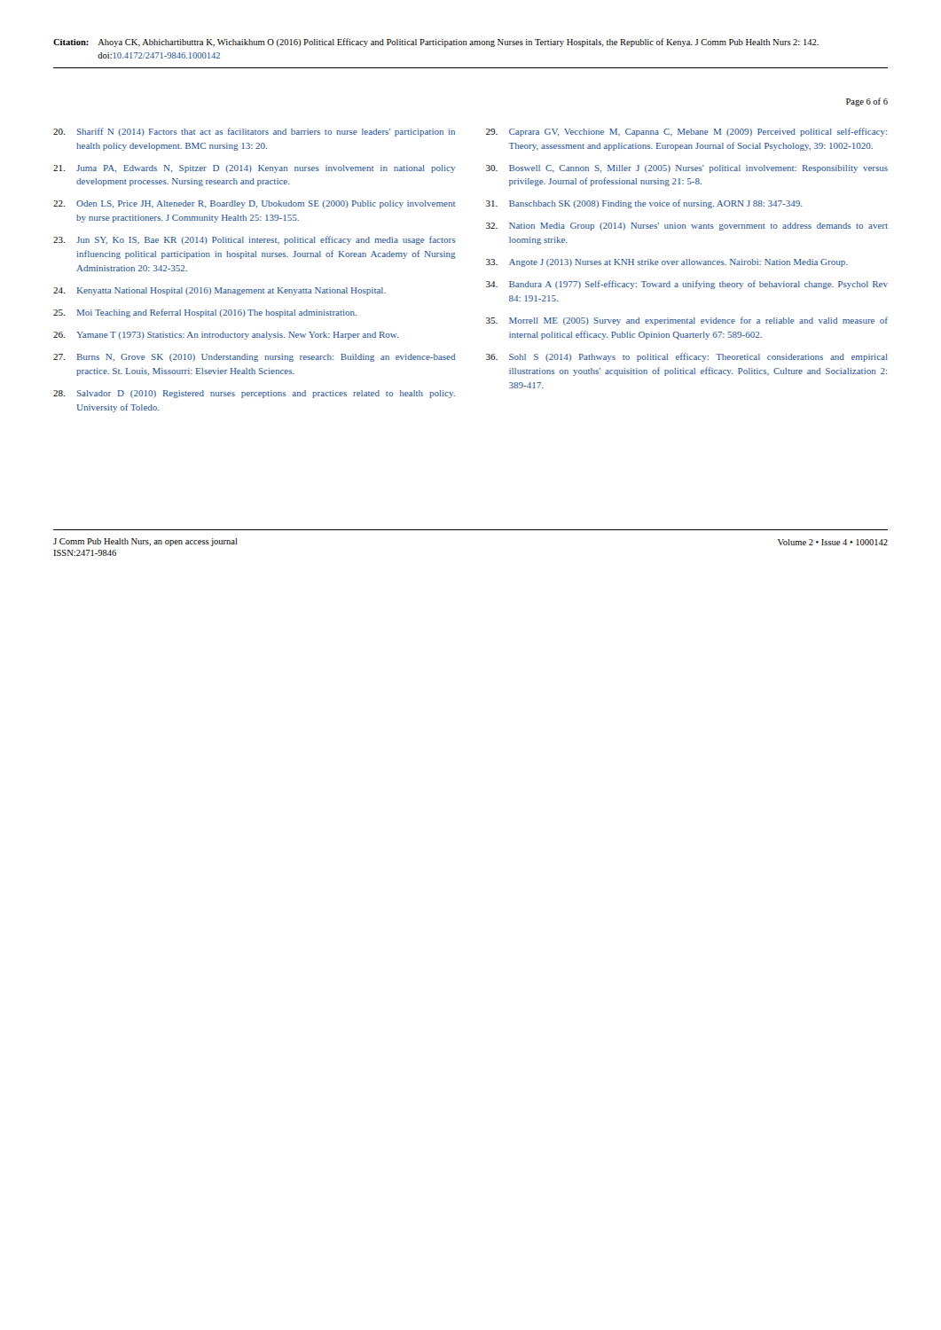Citation:
Ahoya CK, Abhichartibuttra K, Wichaikhum O (2016) Political Efficacy and Political Participation among Nurses in Tertiary Hospitals, the Republic of Kenya. J Comm Pub Health Nurs 2: 142. doi:10.4172/2471-9846.1000142
Page 6 of 6
20. Shariff N (2014) Factors that act as facilitators and barriers to nurse leaders' participation in health policy development. BMC nursing 13: 20.
21. Juma PA, Edwards N, Spitzer D (2014) Kenyan nurses involvement in national policy development processes. Nursing research and practice.
22. Oden LS, Price JH, Alteneder R, Boardley D, Ubokudom SE (2000) Public policy involvement by nurse practitioners. J Community Health 25: 139-155.
23. Jun SY, Ko IS, Bae KR (2014) Political interest, political efficacy and media usage factors influencing political participation in hospital nurses. Journal of Korean Academy of Nursing Administration 20: 342-352.
24. Kenyatta National Hospital (2016) Management at Kenyatta National Hospital.
25. Moi Teaching and Referral Hospital (2016) The hospital administration.
26. Yamane T (1973) Statistics: An introductory analysis. New York: Harper and Row.
27. Burns N, Grove SK (2010) Understanding nursing research: Building an evidence-based practice. St. Louis, Missourri: Elsevier Health Sciences.
28. Salvador D (2010) Registered nurses perceptions and practices related to health policy. University of Toledo.
29. Caprara GV, Vecchione M, Capanna C, Mebane M (2009) Perceived political self-efficacy: Theory, assessment and applications. European Journal of Social Psychology, 39: 1002-1020.
30. Boswell C, Cannon S, Miller J (2005) Nurses' political involvement: Responsibility versus privilege. Journal of professional nursing 21: 5-8.
31. Banschbach SK (2008) Finding the voice of nursing. AORN J 88: 347-349.
32. Nation Media Group (2014) Nurses' union wants government to address demands to avert looming strike.
33. Angote J (2013) Nurses at KNH strike over allowances. Nairobi: Nation Media Group.
34. Bandura A (1977) Self-efficacy: Toward a unifying theory of behavioral change. Psychol Rev 84: 191-215.
35. Morrell ME (2005) Survey and experimental evidence for a reliable and valid measure of internal political efficacy. Public Opinion Quarterly 67: 589-602.
36. Sohl S (2014) Pathways to political efficacy: Theoretical considerations and empirical illustrations on youths' acquisition of political efficacy. Politics, Culture and Socialization 2: 389-417.
J Comm Pub Health Nurs, an open access journal
ISSN:2471-9846
Volume 2 • Issue 4 • 1000142